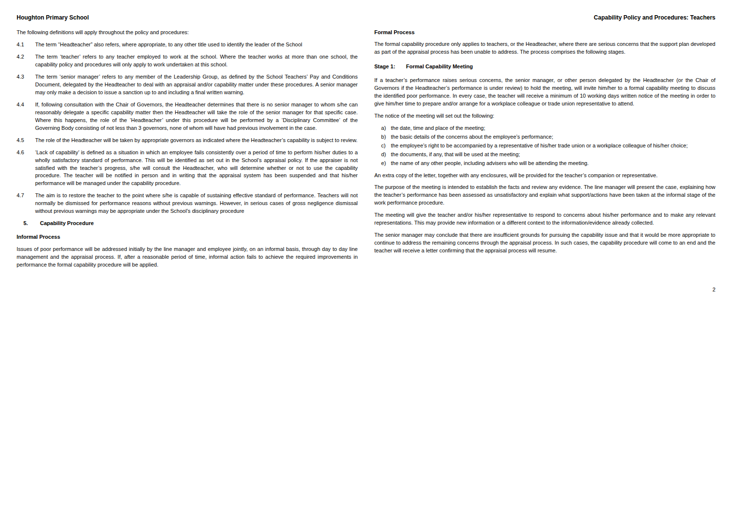Houghton Primary School
Capability Policy and Procedures: Teachers
The following definitions will apply throughout the policy and procedures:
4.1
The term “Headteacher” also refers, where appropriate, to any other title used to identify the leader of the School
4.2
The term ‘teacher’ refers to any teacher employed to work at the school. Where the teacher works at more than one school, the capability policy and procedures will only apply to work undertaken at this school.
4.3
The term ‘senior manager’ refers to any member of the Leadership Group, as defined by the School Teachers’ Pay and Conditions Document, delegated by the Headteacher to deal with an appraisal and/or capability matter under these procedures. A senior manager may only make a decision to issue a sanction up to and including a final written warning.
4.4
If, following consultation with the Chair of Governors, the Headteacher determines that there is no senior manager to whom s/he can reasonably delegate a specific capability matter then the Headteacher will take the role of the senior manager for that specific case. Where this happens, the role of the ‘Headteacher’ under this procedure will be performed by a ‘Disciplinary Committee’ of the Governing Body consisting of not less than 3 governors, none of whom will have had previous involvement in the case.
4.5
The role of the Headteacher will be taken by appropriate governors as indicated where the Headteacher’s capability is subject to review.
4.6
‘Lack of capability’ is defined as a situation in which an employee fails consistently over a period of time to perform his/her duties to a wholly satisfactory standard of performance. This will be identified as set out in the School’s appraisal policy. If the appraiser is not satisfied with the teacher’s progress, s/he will consult the Headteacher, who will determine whether or not to use the capability procedure. The teacher will be notified in person and in writing that the appraisal system has been suspended and that his/her performance will be managed under the capability procedure.
4.7
The aim is to restore the teacher to the point where s/he is capable of sustaining effective standard of performance. Teachers will not normally be dismissed for performance reasons without previous warnings. However, in serious cases of gross negligence dismissal without previous warnings may be appropriate under the School’s disciplinary procedure
5.
Capability Procedure
Informal Process
Issues of poor performance will be addressed initially by the line manager and employee jointly, on an informal basis, through day to day line management and the appraisal process. If, after a reasonable period of time, informal action fails to achieve the required improvements in performance the formal capability procedure will be applied.
Formal Process
The formal capability procedure only applies to teachers, or the Headteacher, where there are serious concerns that the support plan developed as part of the appraisal process has been unable to address. The process comprises the following stages.
Stage 1: Formal Capability Meeting
If a teacher’s performance raises serious concerns, the senior manager, or other person delegated by the Headteacher (or the Chair of Governors if the Headteacher’s performance is under review) to hold the meeting, will invite him/her to a formal capability meeting to discuss the identified poor performance. In every case, the teacher will receive a minimum of 10 working days written notice of the meeting in order to give him/her time to prepare and/or arrange for a workplace colleague or trade union representative to attend.
The notice of the meeting will set out the following:
the date, time and place of the meeting;
the basic details of the concerns about the employee’s performance;
the employee’s right to be accompanied by a representative of his/her trade union or a workplace colleague of his/her choice;
the documents, if any, that will be used at the meeting;
the name of any other people, including advisers who will be attending the meeting.
An extra copy of the letter, together with any enclosures, will be provided for the teacher’s companion or representative.
The purpose of the meeting is intended to establish the facts and review any evidence. The line manager will present the case, explaining how the teacher’s performance has been assessed as unsatisfactory and explain what support/actions have been taken at the informal stage of the work performance procedure.
The meeting will give the teacher and/or his/her representative to respond to concerns about his/her performance and to make any relevant representations. This may provide new information or a different context to the information/evidence already collected.
The senior manager may conclude that there are insufficient grounds for pursuing the capability issue and that it would be more appropriate to continue to address the remaining concerns through the appraisal process. In such cases, the capability procedure will come to an end and the teacher will receive a letter confirming that the appraisal process will resume.
2